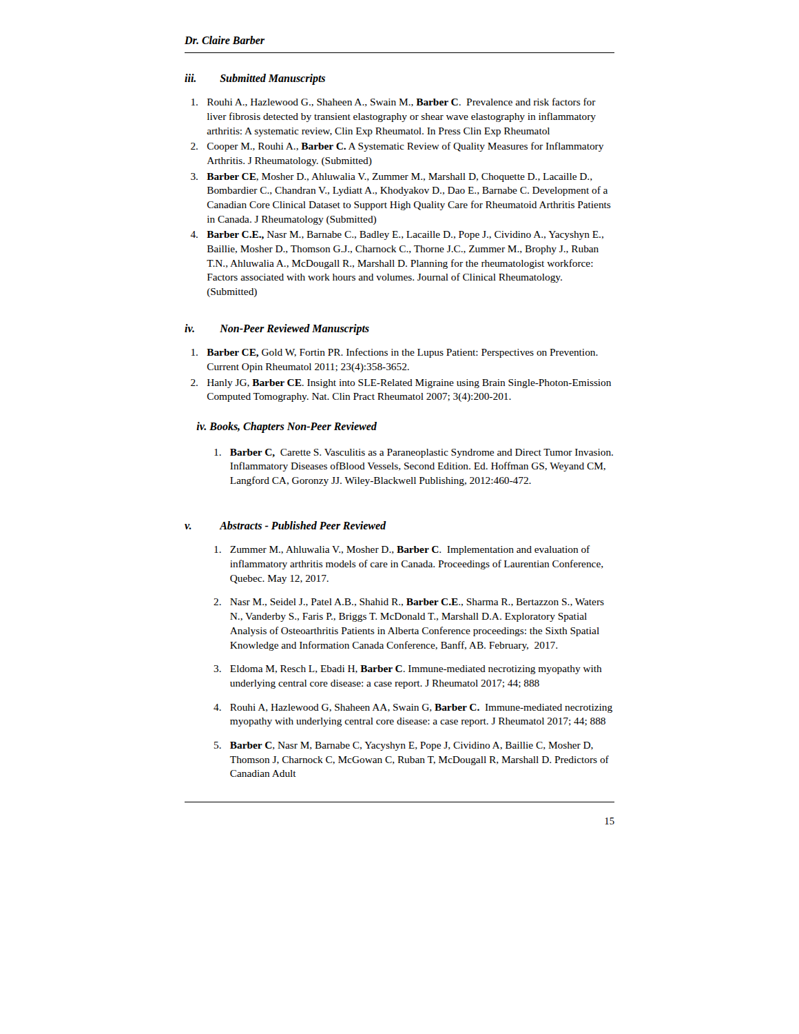Dr. Claire Barber
iii. Submitted Manuscripts
Rouhi A., Hazlewood G., Shaheen A., Swain M., Barber C. Prevalence and risk factors for liver fibrosis detected by transient elastography or shear wave elastography in inflammatory arthritis: A systematic review, Clin Exp Rheumatol. In Press Clin Exp Rheumatol
Cooper M., Rouhi A., Barber C. A Systematic Review of Quality Measures for Inflammatory Arthritis. J Rheumatology. (Submitted)
Barber CE, Mosher D., Ahluwalia V., Zummer M., Marshall D, Choquette D., Lacaille D., Bombardier C., Chandran V., Lydiatt A., Khodyakov D., Dao E., Barnabe C. Development of a Canadian Core Clinical Dataset to Support High Quality Care for Rheumatoid Arthritis Patients in Canada. J Rheumatology (Submitted)
Barber C.E., Nasr M., Barnabe C., Badley E., Lacaille D., Pope J., Cividino A., Yacyshyn E., Baillie, Mosher D., Thomson G.J., Charnock C., Thorne J.C., Zummer M., Brophy J., Ruban T.N., Ahluwalia A., McDougall R., Marshall D. Planning for the rheumatologist workforce: Factors associated with work hours and volumes. Journal of Clinical Rheumatology. (Submitted)
iv. Non-Peer Reviewed Manuscripts
Barber CE, Gold W, Fortin PR. Infections in the Lupus Patient: Perspectives on Prevention. Current Opin Rheumatol 2011; 23(4):358-3652.
Hanly JG, Barber CE. Insight into SLE-Related Migraine using Brain Single-Photon-Emission Computed Tomography. Nat. Clin Pract Rheumatol 2007; 3(4):200-201.
iv. Books, Chapters Non-Peer Reviewed
Barber C, Carette S. Vasculitis as a Paraneoplastic Syndrome and Direct Tumor Invasion. Inflammatory Diseases ofBlood Vessels, Second Edition. Ed. Hoffman GS, Weyand CM, Langford CA, Goronzy JJ. Wiley-Blackwell Publishing, 2012:460-472.
v. Abstracts - Published Peer Reviewed
Zummer M., Ahluwalia V., Mosher D., Barber C. Implementation and evaluation of inflammatory arthritis models of care in Canada. Proceedings of Laurentian Conference, Quebec. May 12, 2017.
Nasr M., Seidel J., Patel A.B., Shahid R., Barber C.E., Sharma R., Bertazzon S., Waters N., Vanderby S., Faris P., Briggs T. McDonald T., Marshall D.A. Exploratory Spatial Analysis of Osteoarthritis Patients in Alberta Conference proceedings: the Sixth Spatial Knowledge and Information Canada Conference, Banff, AB. February, 2017.
Eldoma M, Resch L, Ebadi H, Barber C. Immune-mediated necrotizing myopathy with underlying central core disease: a case report. J Rheumatol 2017; 44; 888
Rouhi A, Hazlewood G, Shaheen AA, Swain G, Barber C. Immune-mediated necrotizing myopathy with underlying central core disease: a case report. J Rheumatol 2017; 44; 888
Barber C, Nasr M, Barnabe C, Yacyshyn E, Pope J, Cividino A, Baillie C, Mosher D, Thomson J, Charnock C, McGowan C, Ruban T, McDougall R, Marshall D. Predictors of Canadian Adult
15